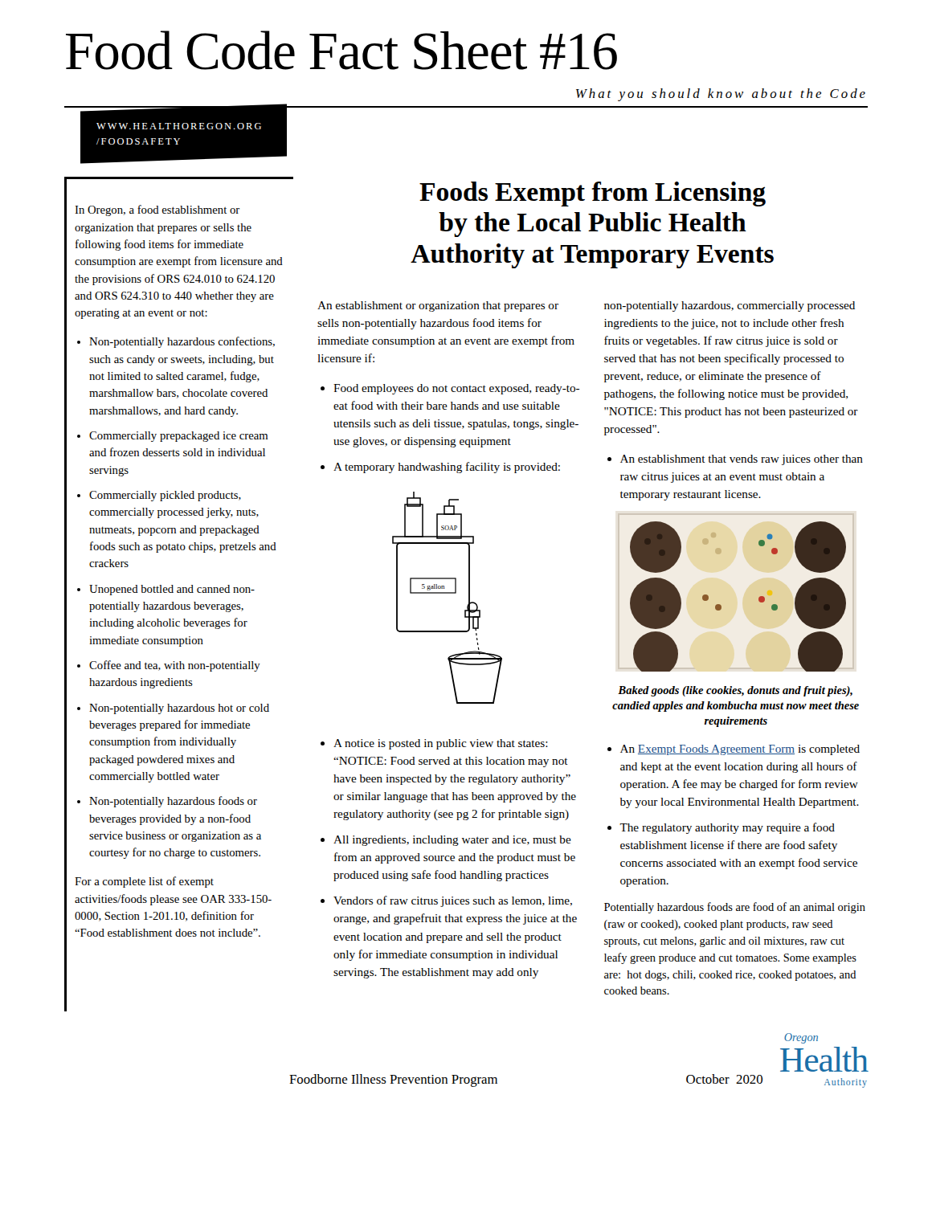Food Code Fact Sheet #16
What you should know about the Code
WWW.HEALTHOREGON.ORG /FOODSAFETY
In Oregon, a food establishment or organization that prepares or sells the following food items for immediate consumption are exempt from licensure and the provisions of ORS 624.010 to 624.120 and ORS 624.310 to 440 whether they are operating at an event or not:
Non-potentially hazardous confections, such as candy or sweets, including, but not limited to salted caramel, fudge, marshmallow bars, chocolate covered marshmallows, and hard candy.
Commercially prepackaged ice cream and frozen desserts sold in individual servings
Commercially pickled products, commercially processed jerky, nuts, nutmeats, popcorn and prepackaged foods such as potato chips, pretzels and crackers
Unopened bottled and canned non-potentially hazardous beverages, including alcoholic beverages for immediate consumption
Coffee and tea, with non-potentially hazardous ingredients
Non-potentially hazardous hot or cold beverages prepared for immediate consumption from individually packaged powdered mixes and commercially bottled water
Non-potentially hazardous foods or beverages provided by a non-food service business or organization as a courtesy for no charge to customers.
For a complete list of exempt activities/foods please see OAR 333-150-0000, Section 1-201.10, definition for “Food establishment does not include”.
Foods Exempt from Licensing
by the Local Public Health
Authority at Temporary Events
An establishment or organization that prepares or sells non-potentially hazardous food items for immediate consumption at an event are exempt from licensure if:
Food employees do not contact exposed, ready-to-eat food with their bare hands and use suitable utensils such as deli tissue, spatulas, tongs, single-use gloves, or dispensing equipment
A temporary handwashing facility is provided:
SOAP 5 gallon
A notice is posted in public view that states: “NOTICE: Food served at this location may not have been inspected by the regulatory authority” or similar language that has been approved by the regulatory authority (see pg 2 for printable sign)
All ingredients, including water and ice, must be from an approved source and the product must be produced using safe food handling practices
Vendors of raw citrus juices such as lemon, lime, orange, and grapefruit that express the juice at the event location and prepare and sell the product only for immediate consumption in individual servings. The establishment may add only
non-potentially hazardous, commercially processed ingredients to the juice, not to include other fresh fruits or vegetables. If raw citrus juice is sold or served that has not been specifically processed to prevent, reduce, or eliminate the presence of pathogens, the following notice must be provided, "NOTICE: This product has not been pasteurized or processed".
An establishment that vends raw juices other than raw citrus juices at an event must obtain a temporary restaurant license.
Baked goods (like cookies, donuts and fruit pies), candied apples and kombucha must now meet these requirements
An Exempt Foods Agreement Form is completed and kept at the event location during all hours of operation. A fee may be charged for form review by your local Environmental Health Department.
The regulatory authority may require a food establishment license if there are food safety concerns associated with an exempt food service operation.
Potentially hazardous foods are food of an animal origin (raw or cooked), cooked plant products, raw seed sprouts, cut melons, garlic and oil mixtures, raw cut leafy green produce and cut tomatoes. Some examples are: hot dogs, chili, cooked rice, cooked potatoes, and cooked beans.
Foodborne Illness Prevention Program
October 2020
Oregon Health Authority